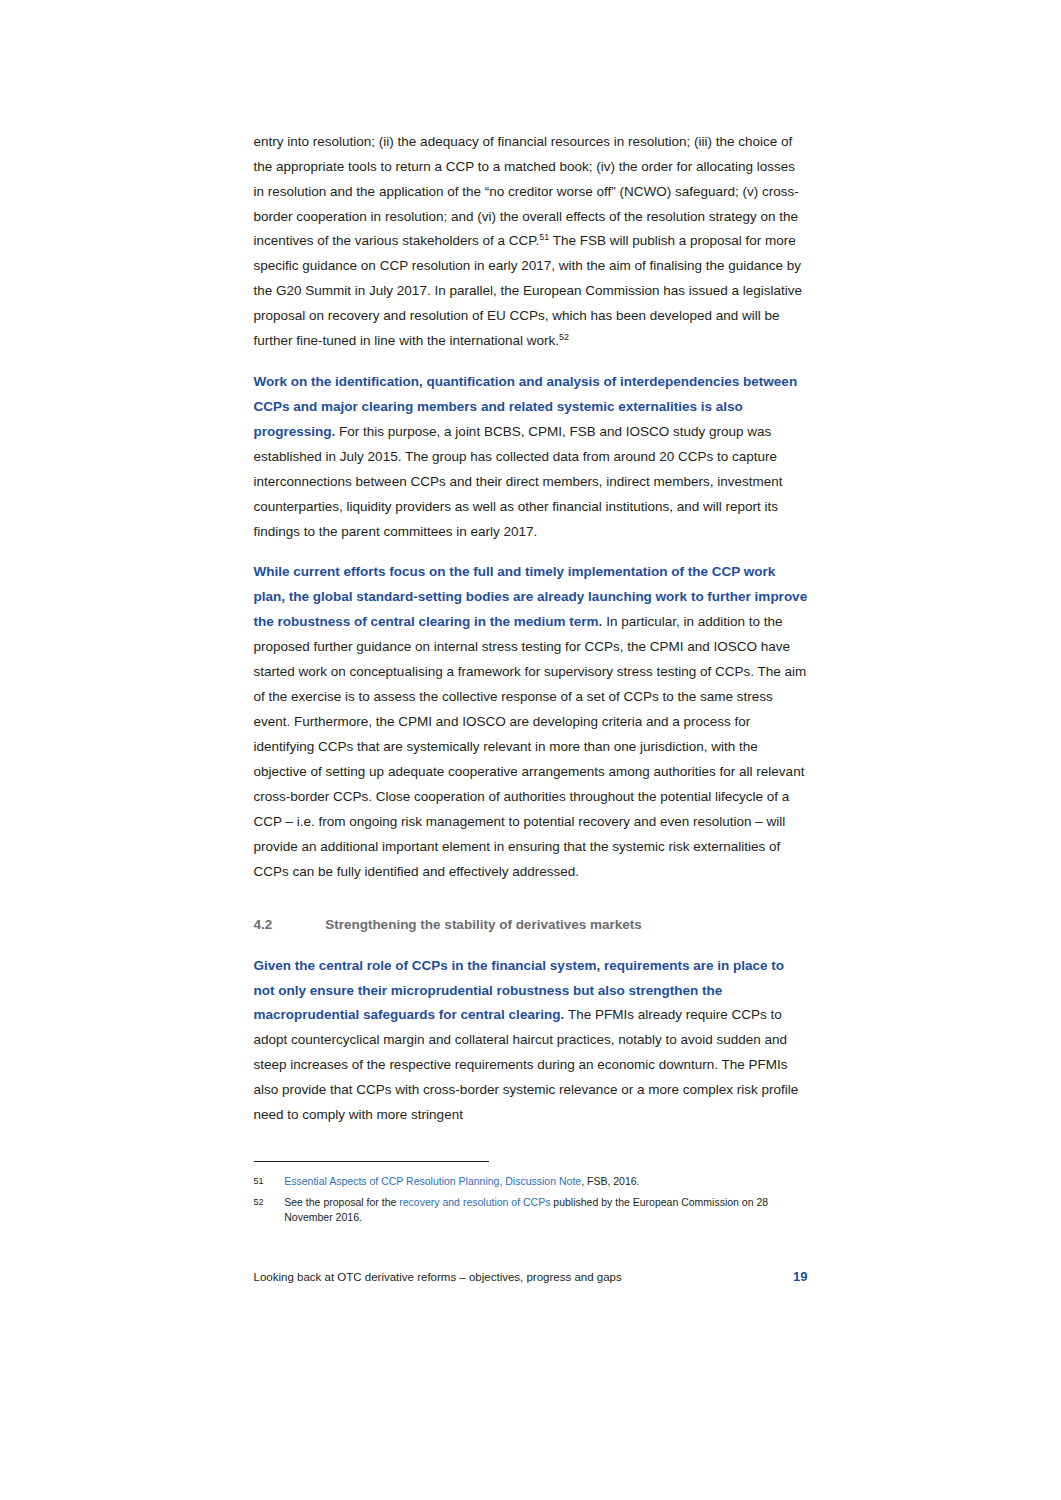entry into resolution; (ii) the adequacy of financial resources in resolution; (iii) the choice of the appropriate tools to return a CCP to a matched book; (iv) the order for allocating losses in resolution and the application of the “no creditor worse off” (NCWO) safeguard; (v) cross-border cooperation in resolution; and (vi) the overall effects of the resolution strategy on the incentives of the various stakeholders of a CCP.51 The FSB will publish a proposal for more specific guidance on CCP resolution in early 2017, with the aim of finalising the guidance by the G20 Summit in July 2017. In parallel, the European Commission has issued a legislative proposal on recovery and resolution of EU CCPs, which has been developed and will be further fine-tuned in line with the international work.52
Work on the identification, quantification and analysis of interdependencies between CCPs and major clearing members and related systemic externalities is also progressing. For this purpose, a joint BCBS, CPMI, FSB and IOSCO study group was established in July 2015. The group has collected data from around 20 CCPs to capture interconnections between CCPs and their direct members, indirect members, investment counterparties, liquidity providers as well as other financial institutions, and will report its findings to the parent committees in early 2017.
While current efforts focus on the full and timely implementation of the CCP work plan, the global standard-setting bodies are already launching work to further improve the robustness of central clearing in the medium term. In particular, in addition to the proposed further guidance on internal stress testing for CCPs, the CPMI and IOSCO have started work on conceptualising a framework for supervisory stress testing of CCPs. The aim of the exercise is to assess the collective response of a set of CCPs to the same stress event. Furthermore, the CPMI and IOSCO are developing criteria and a process for identifying CCPs that are systemically relevant in more than one jurisdiction, with the objective of setting up adequate cooperative arrangements among authorities for all relevant cross-border CCPs. Close cooperation of authorities throughout the potential lifecycle of a CCP – i.e. from ongoing risk management to potential recovery and even resolution – will provide an additional important element in ensuring that the systemic risk externalities of CCPs can be fully identified and effectively addressed.
4.2 Strengthening the stability of derivatives markets
Given the central role of CCPs in the financial system, requirements are in place to not only ensure their microprudential robustness but also strengthen the macroprudential safeguards for central clearing. The PFMIs already require CCPs to adopt countercyclical margin and collateral haircut practices, notably to avoid sudden and steep increases of the respective requirements during an economic downturn. The PFMIs also provide that CCPs with cross-border systemic relevance or a more complex risk profile need to comply with more stringent
51
Essential Aspects of CCP Resolution Planning, Discussion Note, FSB, 2016.
52
See the proposal for the recovery and resolution of CCPs published by the European Commission on 28 November 2016.
Looking back at OTC derivative reforms – objectives, progress and gaps
19